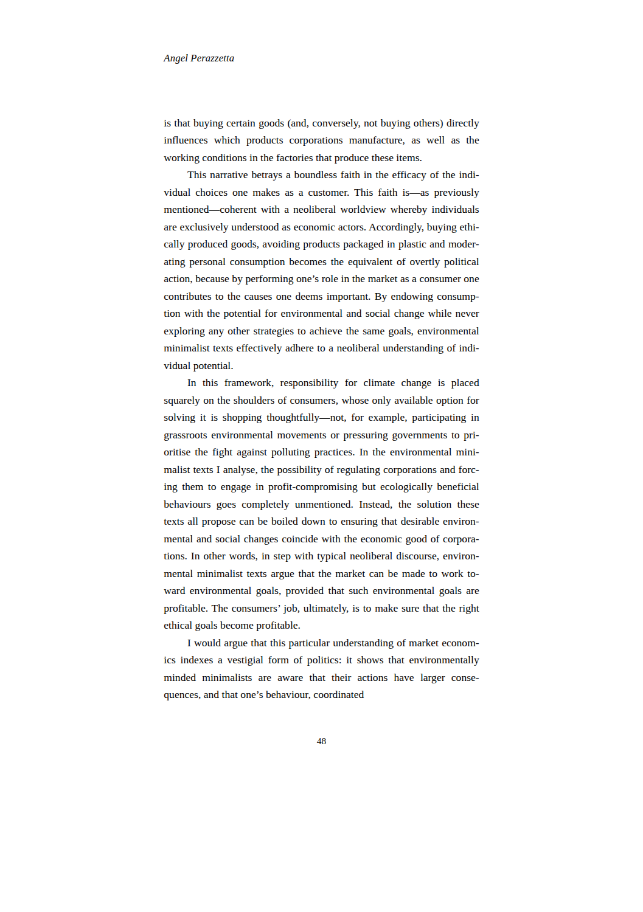Angel Perazzetta
is that buying certain goods (and, conversely, not buying others) directly influences which products corporations manufacture, as well as the working conditions in the factories that produce these items.
This narrative betrays a boundless faith in the efficacy of the individual choices one makes as a customer. This faith is—as previously mentioned—coherent with a neoliberal worldview whereby individuals are exclusively understood as economic actors. Accordingly, buying ethically produced goods, avoiding products packaged in plastic and moderating personal consumption becomes the equivalent of overtly political action, because by performing one’s role in the market as a consumer one contributes to the causes one deems important. By endowing consumption with the potential for environmental and social change while never exploring any other strategies to achieve the same goals, environmental minimalist texts effectively adhere to a neoliberal understanding of individual potential.
In this framework, responsibility for climate change is placed squarely on the shoulders of consumers, whose only available option for solving it is shopping thoughtfully—not, for example, participating in grassroots environmental movements or pressuring governments to prioritise the fight against polluting practices. In the environmental minimalist texts I analyse, the possibility of regulating corporations and forcing them to engage in profit-compromising but ecologically beneficial behaviours goes completely unmentioned. Instead, the solution these texts all propose can be boiled down to ensuring that desirable environmental and social changes coincide with the economic good of corporations. In other words, in step with typical neoliberal discourse, environmental minimalist texts argue that the market can be made to work toward environmental goals, provided that such environmental goals are profitable. The consumers’ job, ultimately, is to make sure that the right ethical goals become profitable.
I would argue that this particular understanding of market economics indexes a vestigial form of politics: it shows that environmentally minded minimalists are aware that their actions have larger consequences, and that one’s behaviour, coordinated
48